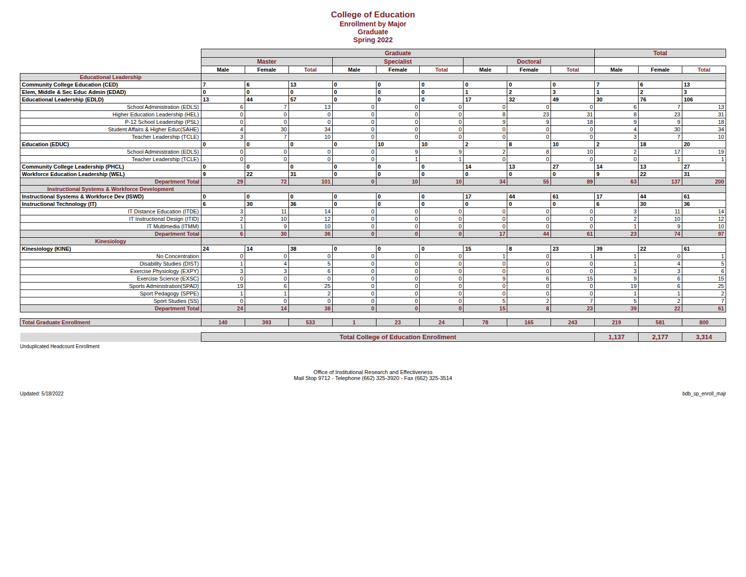College of Education
Enrollment by Major
Graduate
Spring 2022
| | Graduate | Total |
| | Master | Specialist | Doctoral | | | |
| | Male | Female | Total | Male | Female | Total | Male | Female | Total | Male | Female | Total |
| Educational Leadership | |
| Community College Education (CED) | 7 | 6 | 13 | 0 | 0 | 0 | 0 | 0 | 0 | 7 | 6 | 13 |
| Elem, Middle & Sec Educ Admin (EDAD) | 0 | 0 | 0 | 0 | 0 | 0 | 1 | 2 | 3 | 1 | 2 | 3 |
| Educational Leadership (EDLD) | 13 | 44 | 57 | 0 | 0 | 0 | 17 | 32 | 49 | 30 | 76 | 106 |
| School Administration (EDLS) | 6 | 7 | 13 | 0 | 0 | 0 | 0 | 0 | 0 | 6 | 7 | 13 |
| Higher Education Leadership (HEL) | 0 | 0 | 0 | 0 | 0 | 0 | 8 | 23 | 31 | 8 | 23 | 31 |
| P-12 School Leadership (PSL) | 0 | 0 | 0 | 0 | 0 | 0 | 9 | 9 | 18 | 9 | 9 | 18 |
| Student Affairs & Higher Educ(SAHE) | 4 | 30 | 34 | 0 | 0 | 0 | 0 | 0 | 0 | 4 | 30 | 34 |
| Teacher Leadership (TCLE) | 3 | 7 | 10 | 0 | 0 | 0 | 0 | 0 | 0 | 3 | 7 | 10 |
| Education (EDUC) | 0 | 0 | 0 | 0 | 10 | 10 | 2 | 8 | 10 | 2 | 18 | 20 |
| School Administration (EDLS) | 0 | 0 | 0 | 0 | 9 | 9 | 2 | 8 | 10 | 2 | 17 | 19 |
| Teacher Leadership (TCLE) | 0 | 0 | 0 | 0 | 1 | 1 | 0 | 0 | 0 | 0 | 1 | 1 |
| Community College Leadership (PHCL) | 0 | 0 | 0 | 0 | 0 | 0 | 14 | 13 | 27 | 14 | 13 | 27 |
| Workforce Education Leadership (WEL) | 9 | 22 | 31 | 0 | 0 | 0 | 0 | 0 | 0 | 9 | 22 | 31 |
| Department Total | 29 | 72 | 101 | 0 | 10 | 10 | 34 | 55 | 89 | 63 | 137 | 200 |
| Instructional Systems & Workforce Development | |
| Instructional Systems & Workforce Dev (ISWD) | 0 | 0 | 0 | 0 | 0 | 0 | 17 | 44 | 61 | 17 | 44 | 61 |
| Instructional Technology (IT) | 6 | 30 | 36 | 0 | 0 | 0 | 0 | 0 | 0 | 6 | 30 | 36 |
| IT Distance Education (ITDE) | 3 | 11 | 14 | 0 | 0 | 0 | 0 | 0 | 0 | 3 | 11 | 14 |
| IT Instructional Design (ITID) | 2 | 10 | 12 | 0 | 0 | 0 | 0 | 0 | 0 | 2 | 10 | 12 |
| IT Multimedia (ITMM) | 1 | 9 | 10 | 0 | 0 | 0 | 0 | 0 | 0 | 1 | 9 | 10 |
| Department Total | 6 | 30 | 36 | 0 | 0 | 0 | 17 | 44 | 61 | 23 | 74 | 97 |
| Kinesiology | |
| Kinesiology (KINE) | 24 | 14 | 38 | 0 | 0 | 0 | 15 | 8 | 23 | 39 | 22 | 61 |
| No Concentration | 0 | 0 | 0 | 0 | 0 | 0 | 1 | 0 | 1 | 1 | 0 | 1 |
| Disability Studies (DIST) | 1 | 4 | 5 | 0 | 0 | 0 | 0 | 0 | 0 | 1 | 4 | 5 |
| Exercise Physiology (EXPY) | 3 | 3 | 6 | 0 | 0 | 0 | 0 | 0 | 0 | 3 | 3 | 6 |
| Exercise Science (EXSC) | 0 | 0 | 0 | 0 | 0 | 0 | 9 | 6 | 15 | 9 | 6 | 15 |
| Sports Administration(SPAD) | 19 | 6 | 25 | 0 | 0 | 0 | 0 | 0 | 0 | 19 | 6 | 25 |
| Sport Pedagogy (SPPE) | 1 | 1 | 2 | 0 | 0 | 0 | 0 | 0 | 0 | 1 | 1 | 2 |
| Sport Studies (SS) | 0 | 0 | 0 | 0 | 0 | 0 | 5 | 2 | 7 | 5 | 2 | 7 |
| Department Total | 24 | 14 | 38 | 0 | 0 | 0 | 15 | 8 | 23 | 39 | 22 | 61 |
| Total Graduate Enrollment | 140 | 393 | 533 | 1 | 23 | 24 | 78 | 165 | 243 | 219 | 581 | 800 |
| | Total College of Education Enrollment | 1,137 | 2,177 | 3,314 |
Unduplicated Headcount Enrollment
Office of Institutional Research and Effectiveness
Mail Stop 9712 - Telephone (662) 325-3920 - Fax (662) 325-3514
Updated: 5/18/2022 bdb_sp_enroll_majr